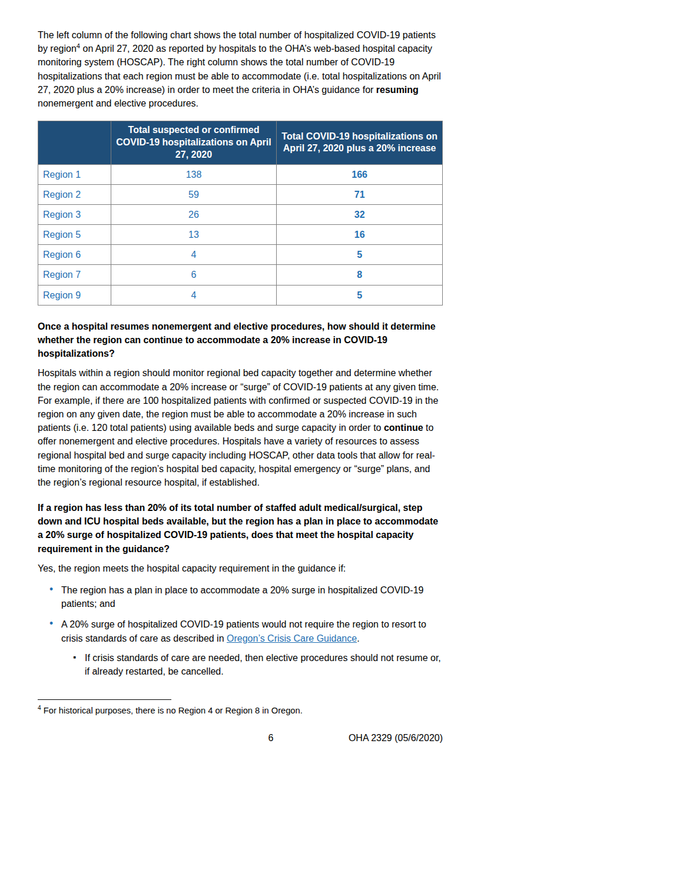The left column of the following chart shows the total number of hospitalized COVID-19 patients by region4 on April 27, 2020 as reported by hospitals to the OHA’s web-based hospital capacity monitoring system (HOSCAP). The right column shows the total number of COVID-19 hospitalizations that each region must be able to accommodate (i.e. total hospitalizations on April 27, 2020 plus a 20% increase) in order to meet the criteria in OHA’s guidance for resuming nonemergent and elective procedures.
| | Total suspected or confirmed COVID-19 hospitalizations on April 27, 2020 | Total COVID-19 hospitalizations on April 27, 2020 plus a 20% increase |
| --- | --- | --- |
| Region 1 | 138 | 166 |
| Region 2 | 59 | 71 |
| Region 3 | 26 | 32 |
| Region 5 | 13 | 16 |
| Region 6 | 4 | 5 |
| Region 7 | 6 | 8 |
| Region 9 | 4 | 5 |
Once a hospital resumes nonemergent and elective procedures, how should it determine whether the region can continue to accommodate a 20% increase in COVID-19 hospitalizations?
Hospitals within a region should monitor regional bed capacity together and determine whether the region can accommodate a 20% increase or “surge” of COVID-19 patients at any given time. For example, if there are 100 hospitalized patients with confirmed or suspected COVID-19 in the region on any given date, the region must be able to accommodate a 20% increase in such patients (i.e. 120 total patients) using available beds and surge capacity in order to continue to offer nonemergent and elective procedures. Hospitals have a variety of resources to assess regional hospital bed and surge capacity including HOSCAP, other data tools that allow for real-time monitoring of the region’s hospital bed capacity, hospital emergency or “surge” plans, and the region’s regional resource hospital, if established.
If a region has less than 20% of its total number of staffed adult medical/surgical, step down and ICU hospital beds available, but the region has a plan in place to accommodate a 20% surge of hospitalized COVID-19 patients, does that meet the hospital capacity requirement in the guidance?
Yes, the region meets the hospital capacity requirement in the guidance if:
The region has a plan in place to accommodate a 20% surge in hospitalized COVID-19 patients; and
A 20% surge of hospitalized COVID-19 patients would not require the region to resort to crisis standards of care as described in Oregon’s Crisis Care Guidance.
If crisis standards of care are needed, then elective procedures should not resume or, if already restarted, be cancelled.
4 For historical purposes, there is no Region 4 or Region 8 in Oregon.
6
OHA 2329 (05/6/2020)